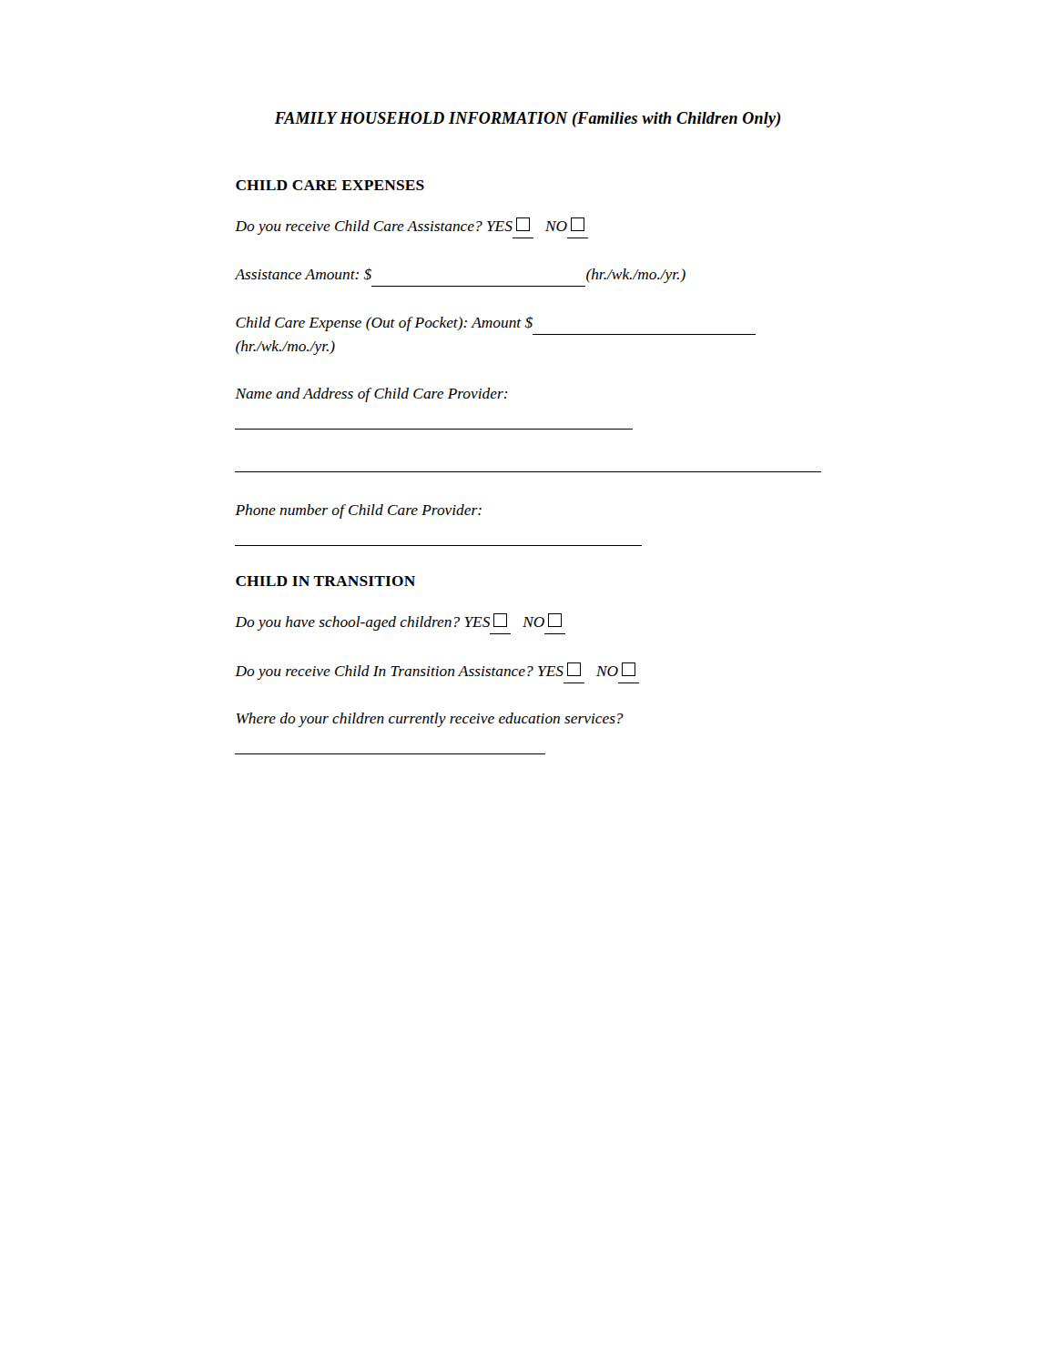FAMILY HOUSEHOLD INFORMATION (Families with Children Only)
CHILD CARE EXPENSES
Do you receive Child Care Assistance? YES NO
Assistance Amount: $ (hr./wk./mo./yr.)
Child Care Expense (Out of Pocket): Amount $ (hr./wk./mo./yr.)
Name and Address of Child Care Provider:
Phone number of Child Care Provider:
CHILD IN TRANSITION
Do you have school-aged children? YES NO
Do you receive Child In Transition Assistance? YES NO
Where do your children currently receive education services?